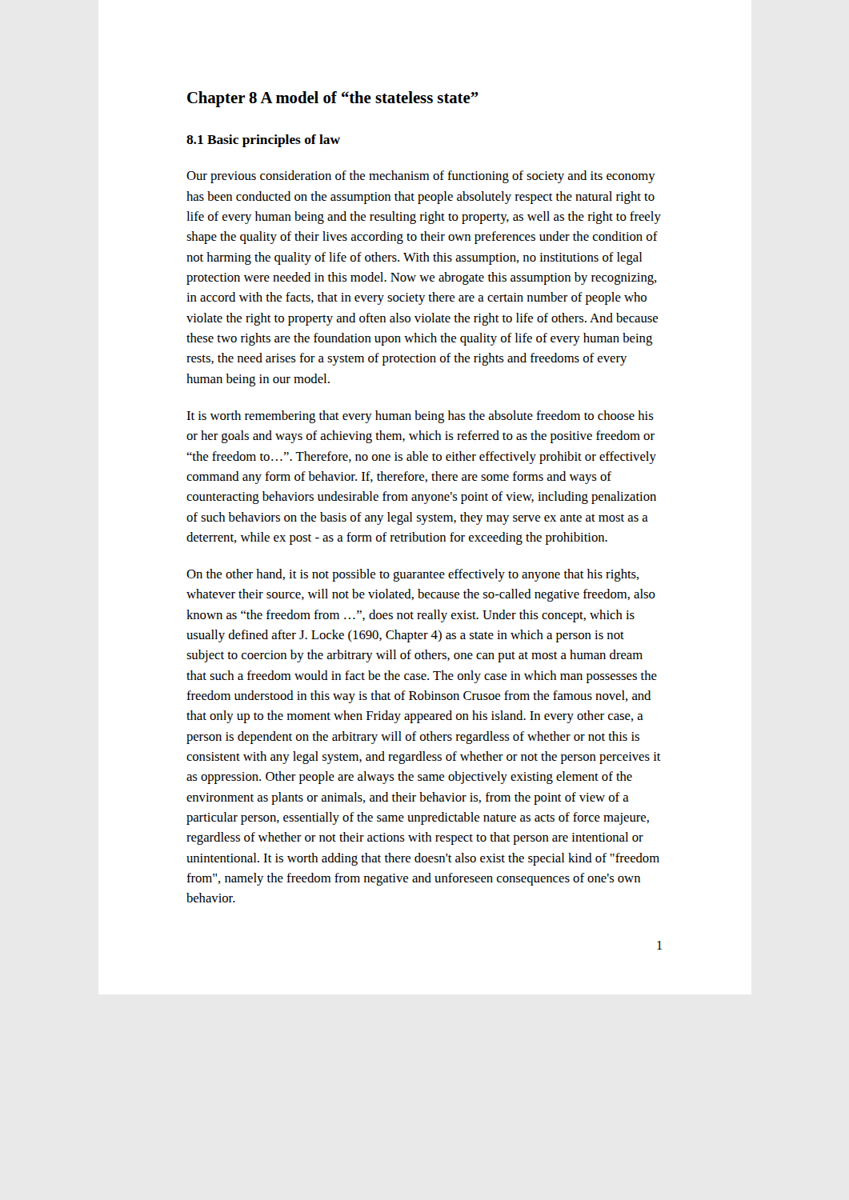Chapter 8 A model of “the stateless state”
8.1 Basic principles of law
Our previous consideration of the mechanism of functioning of society and its economy has been conducted on the assumption that people absolutely respect the natural right to life of every human being and the resulting right to property, as well as the right to freely shape the quality of their lives according to their own preferences under the condition of not harming the quality of life of others. With this assumption, no institutions of legal protection were needed in this model. Now we abrogate this assumption by recognizing, in accord with the facts, that in every society there are a certain number of people who violate the right to property and often also violate the right to life of others. And because these two rights are the foundation upon which the quality of life of every human being rests, the need arises for a system of protection of the rights and freedoms of every human being in our model.
It is worth remembering that every human being has the absolute freedom to choose his or her goals and ways of achieving them, which is referred to as the positive freedom or “the freedom to…”. Therefore, no one is able to either effectively prohibit or effectively command any form of behavior. If, therefore, there are some forms and ways of counteracting behaviors undesirable from anyone's point of view, including penalization of such behaviors on the basis of any legal system, they may serve ex ante at most as a deterrent, while ex post - as a form of retribution for exceeding the prohibition.
On the other hand, it is not possible to guarantee effectively to anyone that his rights, whatever their source, will not be violated, because the so-called negative freedom, also known as “the freedom from …”, does not really exist. Under this concept, which is usually defined after J. Locke (1690, Chapter 4) as a state in which a person is not subject to coercion by the arbitrary will of others, one can put at most a human dream that such a freedom would in fact be the case. The only case in which man possesses the freedom understood in this way is that of Robinson Crusoe from the famous novel, and that only up to the moment when Friday appeared on his island. In every other case, a person is dependent on the arbitrary will of others regardless of whether or not this is consistent with any legal system, and regardless of whether or not the person perceives it as oppression. Other people are always the same objectively existing element of the environment as plants or animals, and their behavior is, from the point of view of a particular person, essentially of the same unpredictable nature as acts of force majeure, regardless of whether or not their actions with respect to that person are intentional or unintentional. It is worth adding that there doesn't also exist the special kind of "freedom from", namely the freedom from negative and unforeseen consequences of one's own behavior.
1